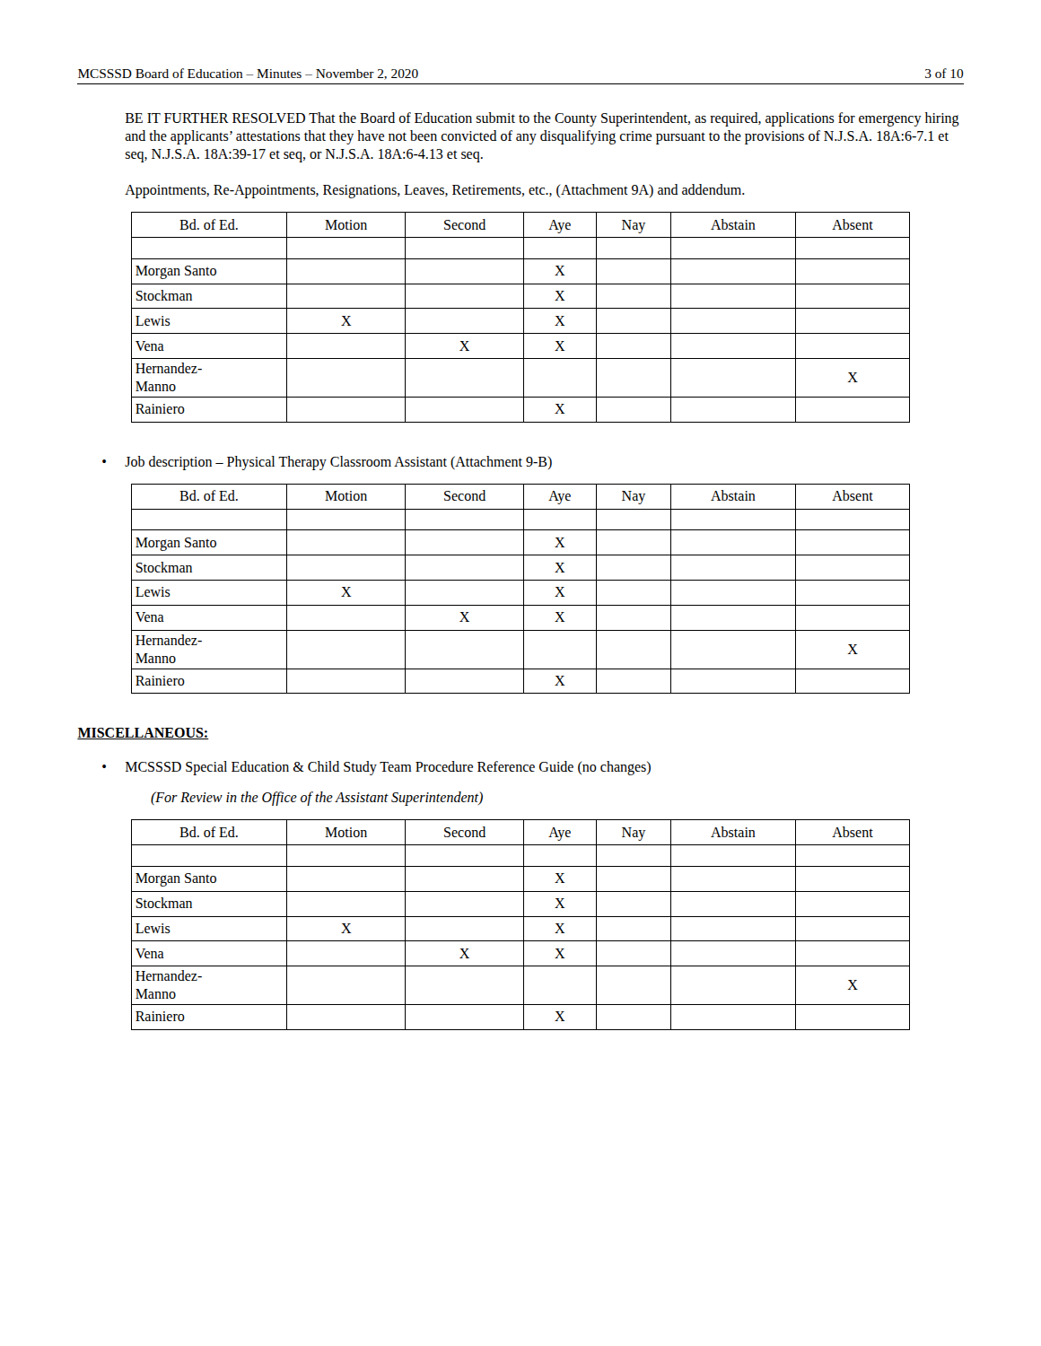MCSSSD Board of Education – Minutes – November 2, 2020
3 of 10
BE IT FURTHER RESOLVED That the Board of Education submit to the County Superintendent, as required, applications for emergency hiring and the applicants’ attestations that they have not been convicted of any disqualifying crime pursuant to the provisions of N.J.S.A. 18A:6-7.1 et seq, N.J.S.A. 18A:39-17 et seq, or N.J.S.A. 18A:6-4.13 et seq.
Appointments, Re-Appointments, Resignations, Leaves, Retirements, etc., (Attachment 9A) and addendum.
| Bd. of Ed. | Motion | Second | Aye | Nay | Abstain | Absent |
| --- | --- | --- | --- | --- | --- | --- |
| Morgan Santo | | | X | | | |
| Stockman | | | X | | | |
| Lewis | X | | X | | | |
| Vena | | X | X | | | |
| Hernandez- Manno | | | | | | X |
| Rainiero | | | X | | | |
Job description – Physical Therapy Classroom Assistant (Attachment 9-B)
| Bd. of Ed. | Motion | Second | Aye | Nay | Abstain | Absent |
| --- | --- | --- | --- | --- | --- | --- |
| Morgan Santo | | | X | | | |
| Stockman | | | X | | | |
| Lewis | X | | X | | | |
| Vena | | X | X | | | |
| Hernandez- Manno | | | | | | X |
| Rainiero | | | X | | | |
MISCELLANEOUS:
MCSSSD Special Education & Child Study Team Procedure Reference Guide (no changes)
(For Review in the Office of the Assistant Superintendent)
| Bd. of Ed. | Motion | Second | Aye | Nay | Abstain | Absent |
| --- | --- | --- | --- | --- | --- | --- |
| Morgan Santo | | | X | | | |
| Stockman | | | X | | | |
| Lewis | X | | X | | | |
| Vena | | X | X | | | |
| Hernandez- Manno | | | | | | X |
| Rainiero | | | X | | | |